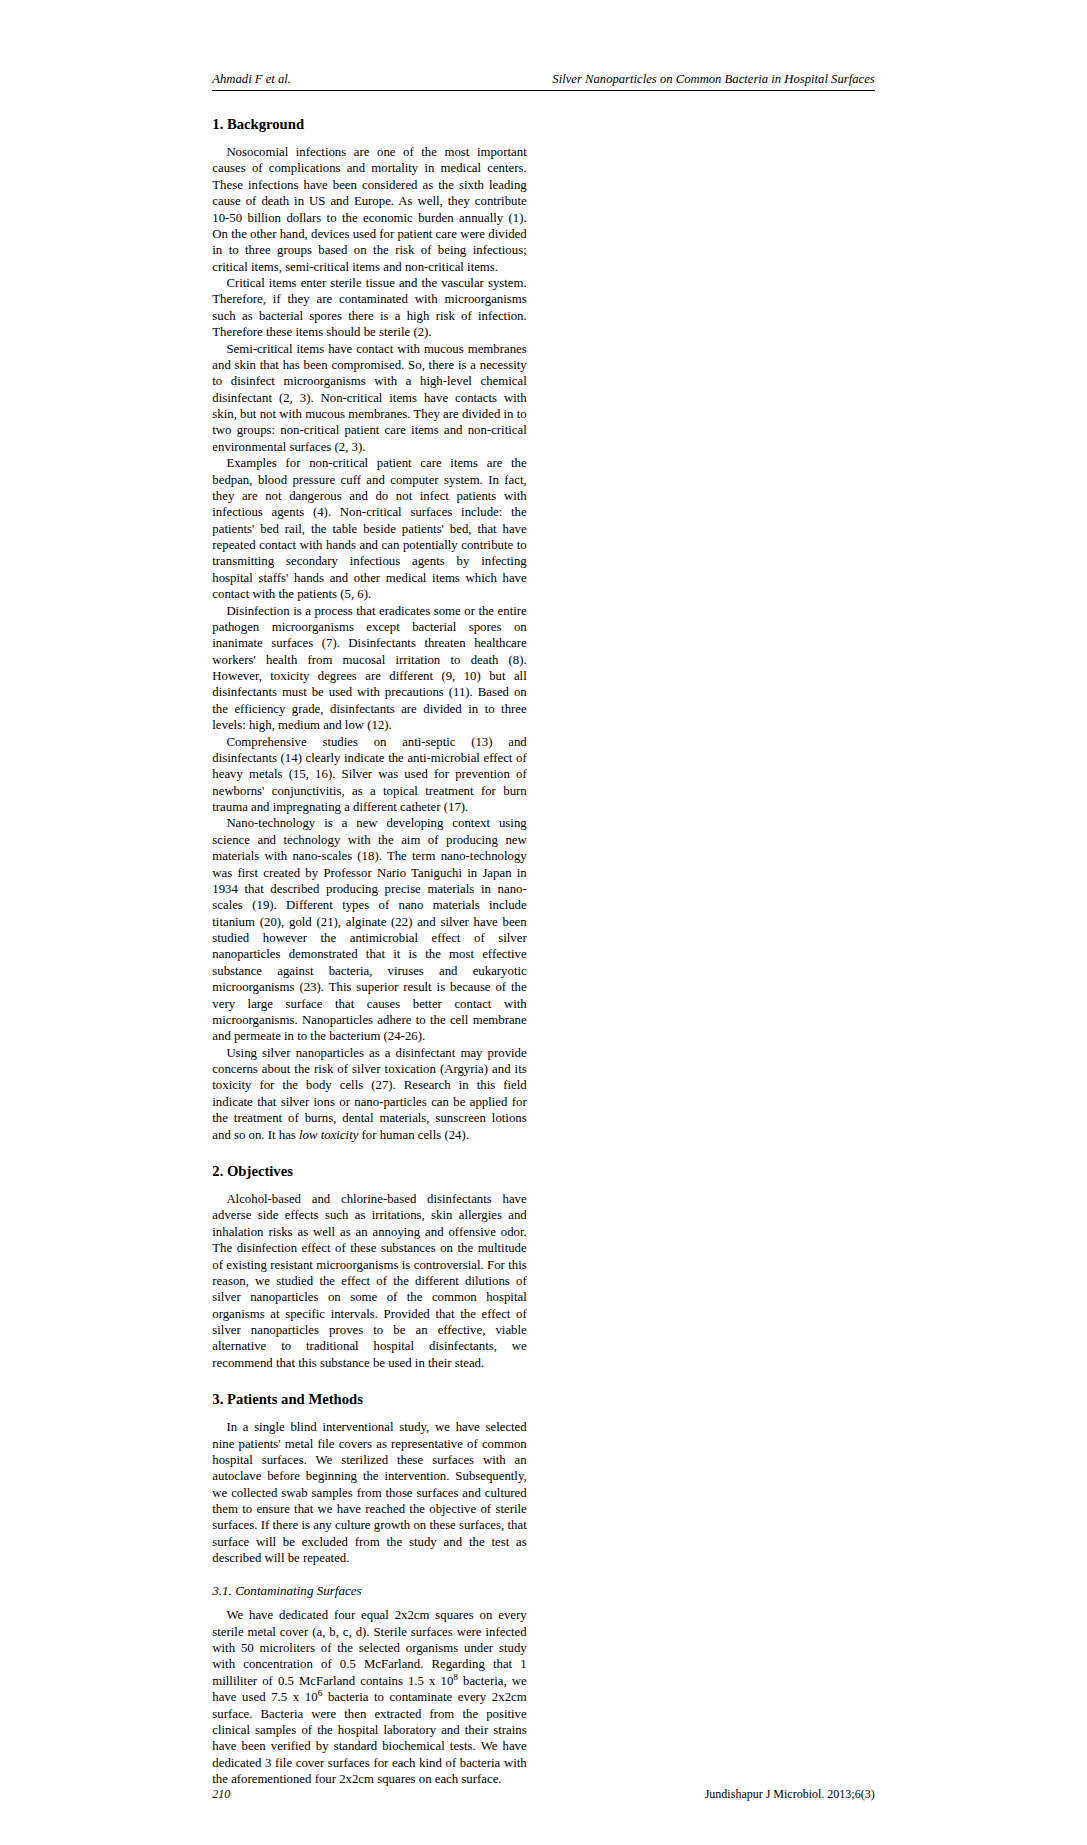Ahmadi F et al.
Silver Nanoparticles on Common Bacteria in Hospital Surfaces
1. Background
Nosocomial infections are one of the most important causes of complications and mortality in medical centers. These infections have been considered as the sixth leading cause of death in US and Europe. As well, they contribute 10-50 billion dollars to the economic burden annually (1). On the other hand, devices used for patient care were divided in to three groups based on the risk of being infectious; critical items, semi-critical items and non-critical items.
Critical items enter sterile tissue and the vascular system. Therefore, if they are contaminated with microorganisms such as bacterial spores there is a high risk of infection. Therefore these items should be sterile (2).
Semi-critical items have contact with mucous membranes and skin that has been compromised. So, there is a necessity to disinfect microorganisms with a high-level chemical disinfectant (2, 3). Non-critical items have contacts with skin, but not with mucous membranes. They are divided in to two groups: non-critical patient care items and non-critical environmental surfaces (2, 3).
Examples for non-critical patient care items are the bedpan, blood pressure cuff and computer system. In fact, they are not dangerous and do not infect patients with infectious agents (4). Non-critical surfaces include: the patients' bed rail, the table beside patients' bed, that have repeated contact with hands and can potentially contribute to transmitting secondary infectious agents by infecting hospital staffs' hands and other medical items which have contact with the patients (5, 6).
Disinfection is a process that eradicates some or the entire pathogen microorganisms except bacterial spores on inanimate surfaces (7). Disinfectants threaten healthcare workers' health from mucosal irritation to death (8). However, toxicity degrees are different (9, 10) but all disinfectants must be used with precautions (11). Based on the efficiency grade, disinfectants are divided in to three levels: high, medium and low (12).
Comprehensive studies on anti-septic (13) and disinfectants (14) clearly indicate the anti-microbial effect of heavy metals (15, 16). Silver was used for prevention of newborns' conjunctivitis, as a topical treatment for burn trauma and impregnating a different catheter (17).
Nano-technology is a new developing context using science and technology with the aim of producing new materials with nano-scales (18). The term nano-technology was first created by Professor Nario Taniguchi in Japan in 1934 that described producing precise materials in nano-scales (19). Different types of nano materials include titanium (20), gold (21), alginate (22) and silver have been studied however the antimicrobial effect of silver nanoparticles demonstrated that it is the most effective substance against bacteria, viruses and eukaryotic microorganisms (23). This superior result is because of the very large surface that causes better contact with microorganisms. Nanoparticles adhere to the cell membrane and permeate in to the bacterium (24-26).
Using silver nanoparticles as a disinfectant may provide concerns about the risk of silver toxication (Argyria) and its toxicity for the body cells (27). Research in this field indicate that silver ions or nano-particles can be applied for the treatment of burns, dental materials, sunscreen lotions and so on. It has low toxicity for human cells (24).
2. Objectives
Alcohol-based and chlorine-based disinfectants have adverse side effects such as irritations, skin allergies and inhalation risks as well as an annoying and offensive odor. The disinfection effect of these substances on the multitude of existing resistant microorganisms is controversial. For this reason, we studied the effect of the different dilutions of silver nanoparticles on some of the common hospital organisms at specific intervals. Provided that the effect of silver nanoparticles proves to be an effective, viable alternative to traditional hospital disinfectants, we recommend that this substance be used in their stead.
3. Patients and Methods
In a single blind interventional study, we have selected nine patients' metal file covers as representative of common hospital surfaces. We sterilized these surfaces with an autoclave before beginning the intervention. Subsequently, we collected swab samples from those surfaces and cultured them to ensure that we have reached the objective of sterile surfaces. If there is any culture growth on these surfaces, that surface will be excluded from the study and the test as described will be repeated.
3.1. Contaminating Surfaces
We have dedicated four equal 2x2cm squares on every sterile metal cover (a, b, c, d). Sterile surfaces were infected with 50 microliters of the selected organisms under study with concentration of 0.5 McFarland. Regarding that 1 milliliter of 0.5 McFarland contains 1.5 x 108 bacteria, we have used 7.5 x 106 bacteria to contaminate every 2x2cm surface. Bacteria were then extracted from the positive clinical samples of the hospital laboratory and their strains have been verified by standard biochemical tests. We have dedicated 3 file cover surfaces for each kind of bacteria with the aforementioned four 2x2cm squares on each surface.
210
Jundishapur J Microbiol. 2013;6(3)